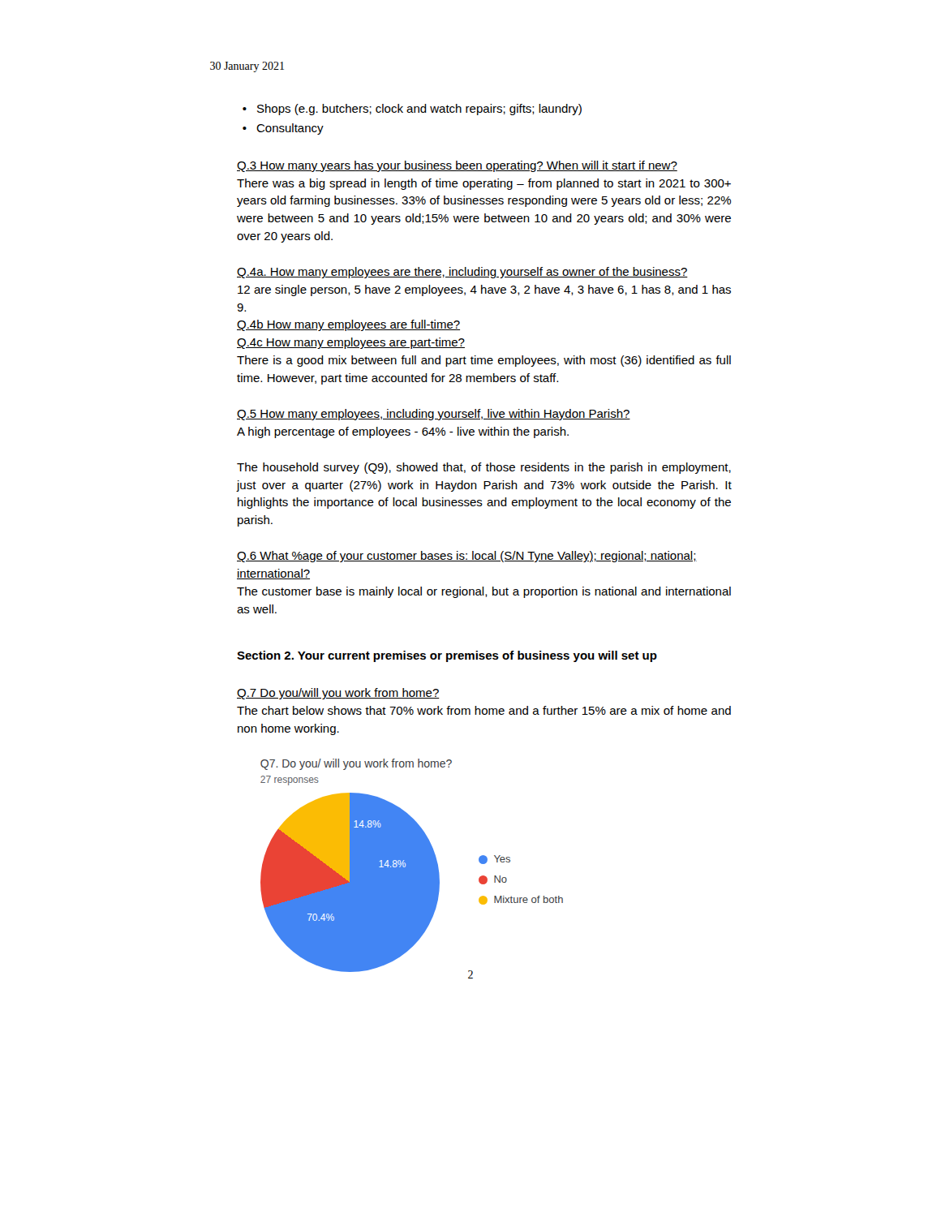30 January 2021
Shops (e.g. butchers; clock and watch repairs; gifts; laundry)
Consultancy
Q.3 How many years has your business been operating? When will it start if new?
There was a big spread in length of time operating – from planned to start in 2021 to 300+ years old farming businesses. 33% of businesses responding were 5 years old or less; 22% were between 5 and 10 years old;15% were between 10 and 20 years old; and 30% were over 20 years old.
Q.4a. How many employees are there, including yourself as owner of the business?
12 are single person, 5 have 2 employees, 4 have 3, 2 have 4, 3 have 6, 1 has 8, and 1 has 9.
Q.4b How many employees are full-time?
Q.4c How many employees are part-time?
There is a good mix between full and part time employees, with most (36) identified as full time. However, part time accounted for 28 members of staff.
Q.5 How many employees, including yourself, live within Haydon Parish?
A high percentage of employees - 64% - live within the parish.
The household survey (Q9), showed that, of those residents in the parish in employment, just over a quarter (27%) work in Haydon Parish and 73% work outside the Parish. It highlights the importance of local businesses and employment to the local economy of the parish.
Q.6 What %age of your customer bases is: local (S/N Tyne Valley); regional; national; international?
The customer base is mainly local or regional, but a proportion is national and international as well.
Section 2. Your current premises or premises of business you will set up
Q.7 Do you/will you work from home?
The chart below shows that 70% work from home and a further 15% are a mix of home and non home working.
Q7. Do you/ will you work from home?
27 responses
70.4% 14.8% 14.8%
Yes
No
Mixture of both
2